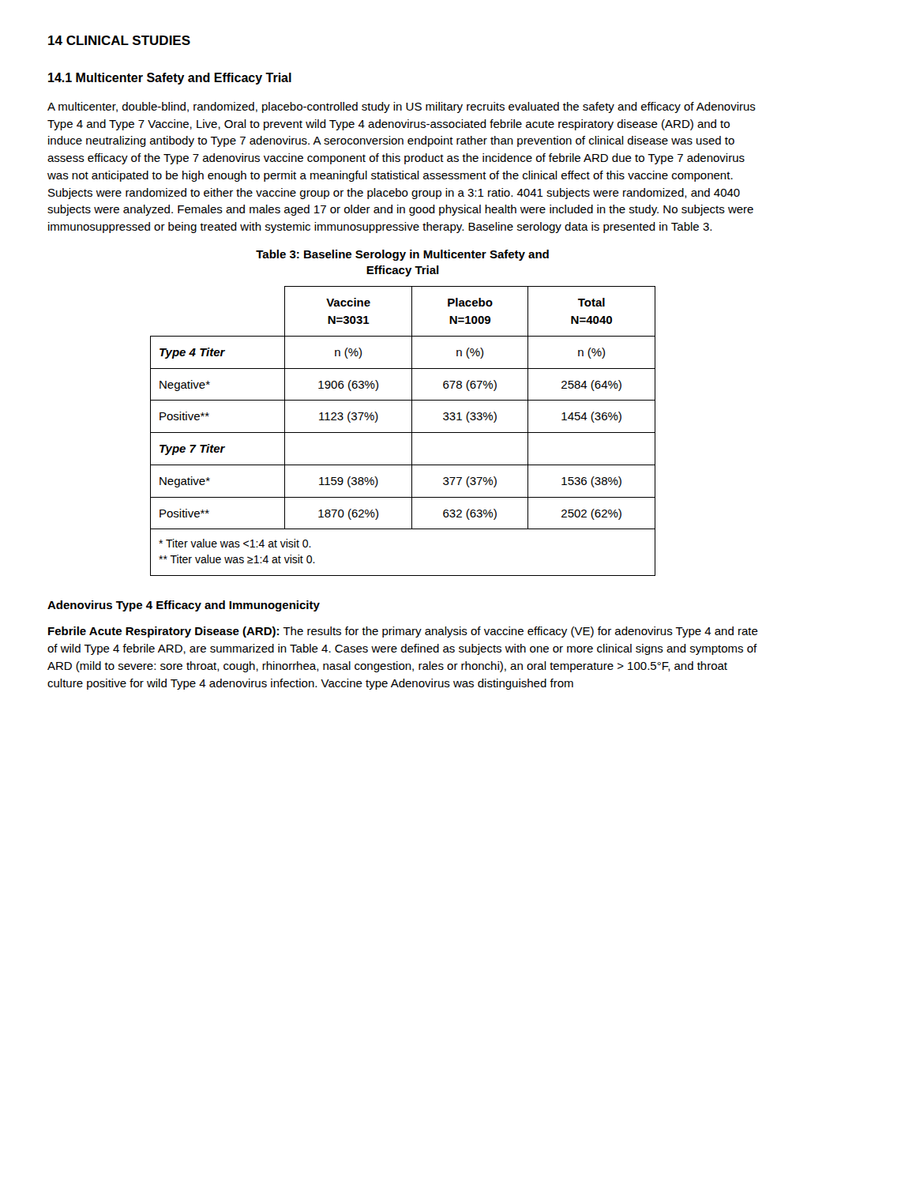14 CLINICAL STUDIES
14.1 Multicenter Safety and Efficacy Trial
A multicenter, double-blind, randomized, placebo-controlled study in US military recruits evaluated the safety and efficacy of Adenovirus Type 4 and Type 7 Vaccine, Live, Oral to prevent wild Type 4 adenovirus-associated febrile acute respiratory disease (ARD) and to induce neutralizing antibody to Type 7 adenovirus. A seroconversion endpoint rather than prevention of clinical disease was used to assess efficacy of the Type 7 adenovirus vaccine component of this product as the incidence of febrile ARD due to Type 7 adenovirus was not anticipated to be high enough to permit a meaningful statistical assessment of the clinical effect of this vaccine component. Subjects were randomized to either the vaccine group or the placebo group in a 3:1 ratio. 4041 subjects were randomized, and 4040 subjects were analyzed. Females and males aged 17 or older and in good physical health were included in the study. No subjects were immunosuppressed or being treated with systemic immunosuppressive therapy. Baseline serology data is presented in Table 3.
Table 3: Baseline Serology in Multicenter Safety and Efficacy Trial
| | Vaccine N=3031 | Placebo N=1009 | Total N=4040 |
| --- | --- | --- | --- |
| Type 4 Titer | n (%) | n (%) | n (%) |
| Negative* | 1906 (63%) | 678 (67%) | 2584 (64%) |
| Positive** | 1123 (37%) | 331 (33%) | 1454 (36%) |
| Type 7 Titer | | | |
| Negative* | 1159 (38%) | 377 (37%) | 1536 (38%) |
| Positive** | 1870 (62%) | 632 (63%) | 2502 (62%) |
| * Titer value was <1:4 at visit 0. ** Titer value was ≥1:4 at visit 0. |
Adenovirus Type 4 Efficacy and Immunogenicity
Febrile Acute Respiratory Disease (ARD): The results for the primary analysis of vaccine efficacy (VE) for adenovirus Type 4 and rate of wild Type 4 febrile ARD, are summarized in Table 4. Cases were defined as subjects with one or more clinical signs and symptoms of ARD (mild to severe: sore throat, cough, rhinorrhea, nasal congestion, rales or rhonchi), an oral temperature > 100.5°F, and throat culture positive for wild Type 4 adenovirus infection. Vaccine type Adenovirus was distinguished from